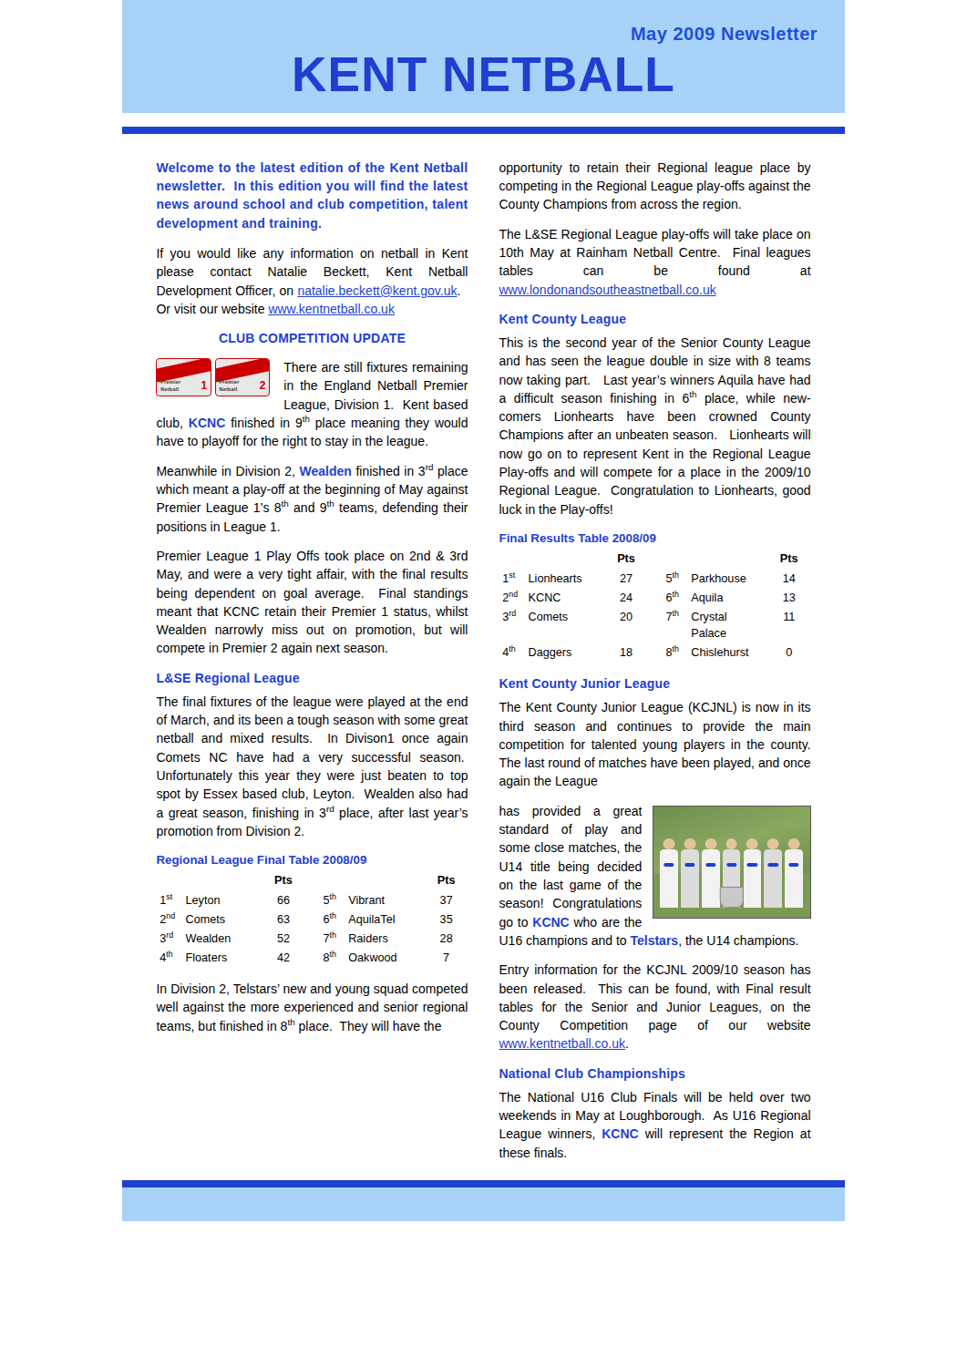May 2009 Newsletter
KENT NETBALL
Welcome to the latest edition of the Kent Netball newsletter. In this edition you will find the latest news around school and club competition, talent development and training.
If you would like any information on netball in Kent please contact Natalie Beckett, Kent Netball Development Officer, on natalie.beckett@kent.gov.uk. Or visit our website www.kentnetball.co.uk
CLUB COMPETITION UPDATE
Premier
Netball
1
Premier
Netball
2
There are still fixtures remaining in the England Netball Premier League, Division 1. Kent based club, KCNC finished in 9th place meaning they would have to playoff for the right to stay in the league.
Meanwhile in Division 2, Wealden finished in 3rd place which meant a play-off at the beginning of May against Premier League 1’s 8th and 9th teams, defending their positions in League 1.
Premier League 1 Play Offs took place on 2nd & 3rd May, and were a very tight affair, with the final results being dependent on goal average. Final standings meant that KCNC retain their Premier 1 status, whilst Wealden narrowly miss out on promotion, but will compete in Premier 2 again next season.
L&SE Regional League
The final fixtures of the league were played at the end of March, and its been a tough season with some great netball and mixed results. In Divison1 once again Comets NC have had a very successful season. Unfortunately this year they were just beaten to top spot by Essex based club, Leyton. Wealden also had a great season, finishing in 3rd place, after last year’s promotion from Division 2.
Regional League Final Table 2008/09
| | | Pts | | | | Pts |
| --- | --- | --- | --- | --- | --- | --- |
| 1 st | Leyton | 66 | | 5 th | Vibrant | 37 |
| 2 nd | Comets | 63 | | 6 th | AquilaTel | 35 |
| 3 rd | Wealden | 52 | | 7 th | Raiders | 28 |
| 4 th | Floaters | 42 | | 8 th | Oakwood | 7 |
In Division 2, Telstars’ new and young squad competed well against the more experienced and senior regional teams, but finished in 8th place. They will have the
opportunity to retain their Regional league place by competing in the Regional League play-offs against the County Champions from across the region.
The L&SE Regional League play-offs will take place on 10th May at Rainham Netball Centre. Final leagues tables can be found at www.londonandsoutheastnetball.co.uk
Kent County League
This is the second year of the Senior County League and has seen the league double in size with 8 teams now taking part. Last year’s winners Aquila have had a difficult season finishing in 6th place, while new-comers Lionhearts have been crowned County Champions after an unbeaten season. Lionhearts will now go on to represent Kent in the Regional League Play-offs and will compete for a place in the 2009/10 Regional League. Congratulation to Lionhearts, good luck in the Play-offs!
Final Results Table 2008/09
| | | Pts | | | | Pts |
| --- | --- | --- | --- | --- | --- | --- |
| 1 st | Lionhearts | 27 | | 5 th | Parkhouse | 14 |
| 2 nd | KCNC | 24 | | 6 th | Aquila | 13 |
| 3 rd | Comets | 20 | | 7 th | Crystal Palace | 11 |
| 4 th | Daggers | 18 | | 8 th | Chislehurst | 0 |
Kent County Junior League
The Kent County Junior League (KCJNL) is now in its third season and continues to provide the main competition for talented young players in the county. The last round of matches have been played, and once again the League
has provided a great standard of play and some close matches, the U14 title being decided on the last game of the season! Congratulations go to KCNC who are the U16 champions and to Telstars, the U14 champions.
Entry information for the KCJNL 2009/10 season has been released. This can be found, with Final result tables for the Senior and Junior Leagues, on the County Competition page of our website www.kentnetball.co.uk.
National Club Championships
The National U16 Club Finals will be held over two weekends in May at Loughborough. As U16 Regional League winners, KCNC will represent the Region at these finals.